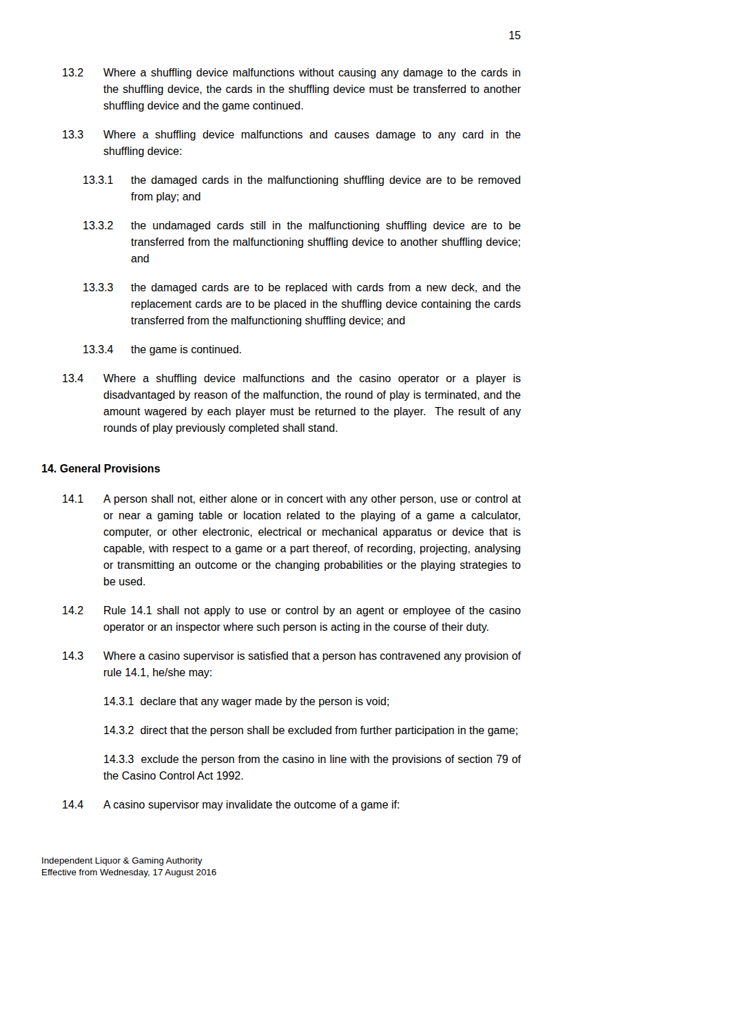15
13.2
Where a shuffling device malfunctions without causing any damage to the cards in the shuffling device, the cards in the shuffling device must be transferred to another shuffling device and the game continued.
13.3
Where a shuffling device malfunctions and causes damage to any card in the shuffling device:
13.3.1
the damaged cards in the malfunctioning shuffling device are to be removed from play; and
13.3.2
the undamaged cards still in the malfunctioning shuffling device are to be transferred from the malfunctioning shuffling device to another shuffling device; and
13.3.3
the damaged cards are to be replaced with cards from a new deck, and the replacement cards are to be placed in the shuffling device containing the cards transferred from the malfunctioning shuffling device; and
13.3.4
the game is continued.
13.4
Where a shuffling device malfunctions and the casino operator or a player is disadvantaged by reason of the malfunction, the round of play is terminated, and the amount wagered by each player must be returned to the player. The result of any rounds of play previously completed shall stand.
14. General Provisions
14.1
A person shall not, either alone or in concert with any other person, use or control at or near a gaming table or location related to the playing of a game a calculator, computer, or other electronic, electrical or mechanical apparatus or device that is capable, with respect to a game or a part thereof, of recording, projecting, analysing or transmitting an outcome or the changing probabilities or the playing strategies to be used.
14.2
Rule 14.1 shall not apply to use or control by an agent or employee of the casino operator or an inspector where such person is acting in the course of their duty.
14.3
Where a casino supervisor is satisfied that a person has contravened any provision of rule 14.1, he/she may:
14.3.1 declare that any wager made by the person is void;
14.3.2 direct that the person shall be excluded from further participation in the game;
14.3.3 exclude the person from the casino in line with the provisions of section 79 of the Casino Control Act 1992.
14.4
A casino supervisor may invalidate the outcome of a game if:
Independent Liquor & Gaming Authority
Effective from Wednesday, 17 August 2016